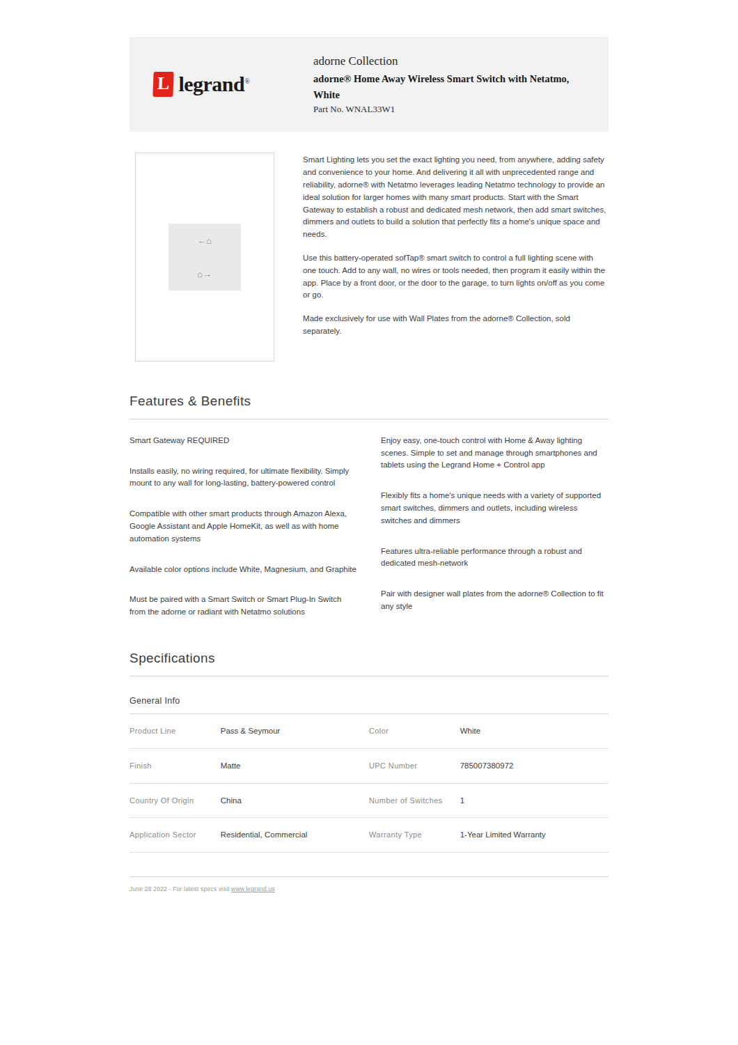Llegrand®
adorne Collection
adorne® Home Away Wireless Smart Switch with Netatmo, White
Part No. WNAL33W1
←⌂ ⌂→
Smart Lighting lets you set the exact lighting you need, from anywhere, adding safety and convenience to your home. And delivering it all with unprecedented range and reliability, adorne® with Netatmo leverages leading Netatmo technology to provide an ideal solution for larger homes with many smart products. Start with the Smart Gateway to establish a robust and dedicated mesh network, then add smart switches, dimmers and outlets to build a solution that perfectly fits a home's unique space and needs.
Use this battery-operated sofTap® smart switch to control a full lighting scene with one touch. Add to any wall, no wires or tools needed, then program it easily within the app. Place by a front door, or the door to the garage, to turn lights on/off as you come or go.
Made exclusively for use with Wall Plates from the adorne® Collection, sold separately.
Features & Benefits
Smart Gateway REQUIRED
Installs easily, no wiring required, for ultimate flexibility. Simply mount to any wall for long-lasting, battery-powered control
Compatible with other smart products through Amazon Alexa, Google Assistant and Apple HomeKit, as well as with home automation systems
Available color options include White, Magnesium, and Graphite
Must be paired with a Smart Switch or Smart Plug-In Switch from the adorne or radiant with Netatmo solutions
Enjoy easy, one-touch control with Home & Away lighting scenes. Simple to set and manage through smartphones and tablets using the Legrand Home + Control app
Flexibly fits a home's unique needs with a variety of supported smart switches, dimmers and outlets, including wireless switches and dimmers
Features ultra-reliable performance through a robust and dedicated mesh-network
Pair with designer wall plates from the adorne® Collection to fit any style
Specifications
General Info
| Product Line | Pass & Seymour | Color | White |
| Finish | Matte | UPC Number | 785007380972 |
| Country Of Origin | China | Number of Switches | 1 |
| Application Sector | Residential, Commercial | Warranty Type | 1-Year Limited Warranty |
June 28 2022 - For latest specs visit www.legrand.us